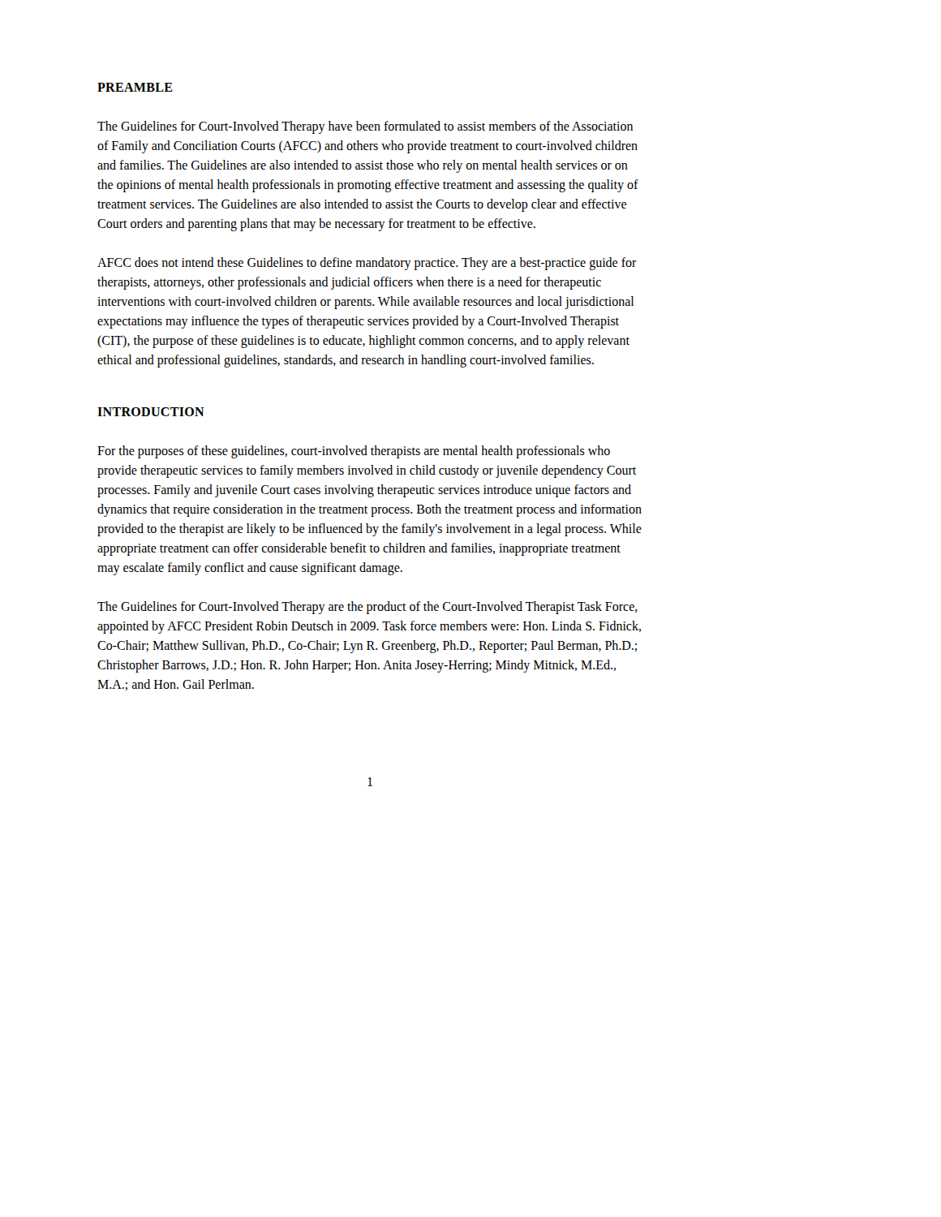PREAMBLE
The Guidelines for Court-Involved Therapy have been formulated to assist members of the Association of Family and Conciliation Courts (AFCC) and others who provide treatment to court-involved children and families. The Guidelines are also intended to assist those who rely on mental health services or on the opinions of mental health professionals in promoting effective treatment and assessing the quality of treatment services. The Guidelines are also intended to assist the Courts to develop clear and effective Court orders and parenting plans that may be necessary for treatment to be effective.
AFCC does not intend these Guidelines to define mandatory practice. They are a best-practice guide for therapists, attorneys, other professionals and judicial officers when there is a need for therapeutic interventions with court-involved children or parents. While available resources and local jurisdictional expectations may influence the types of therapeutic services provided by a Court-Involved Therapist (CIT), the purpose of these guidelines is to educate, highlight common concerns, and to apply relevant ethical and professional guidelines, standards, and research in handling court-involved families.
INTRODUCTION
For the purposes of these guidelines, court-involved therapists are mental health professionals who provide therapeutic services to family members involved in child custody or juvenile dependency Court processes. Family and juvenile Court cases involving therapeutic services introduce unique factors and dynamics that require consideration in the treatment process. Both the treatment process and information provided to the therapist are likely to be influenced by the family's involvement in a legal process. While appropriate treatment can offer considerable benefit to children and families, inappropriate treatment may escalate family conflict and cause significant damage.
The Guidelines for Court-Involved Therapy are the product of the Court-Involved Therapist Task Force, appointed by AFCC President Robin Deutsch in 2009. Task force members were: Hon. Linda S. Fidnick, Co-Chair; Matthew Sullivan, Ph.D., Co-Chair; Lyn R. Greenberg, Ph.D., Reporter; Paul Berman, Ph.D.; Christopher Barrows, J.D.; Hon. R. John Harper; Hon. Anita Josey-Herring; Mindy Mitnick, M.Ed., M.A.; and Hon. Gail Perlman.
1